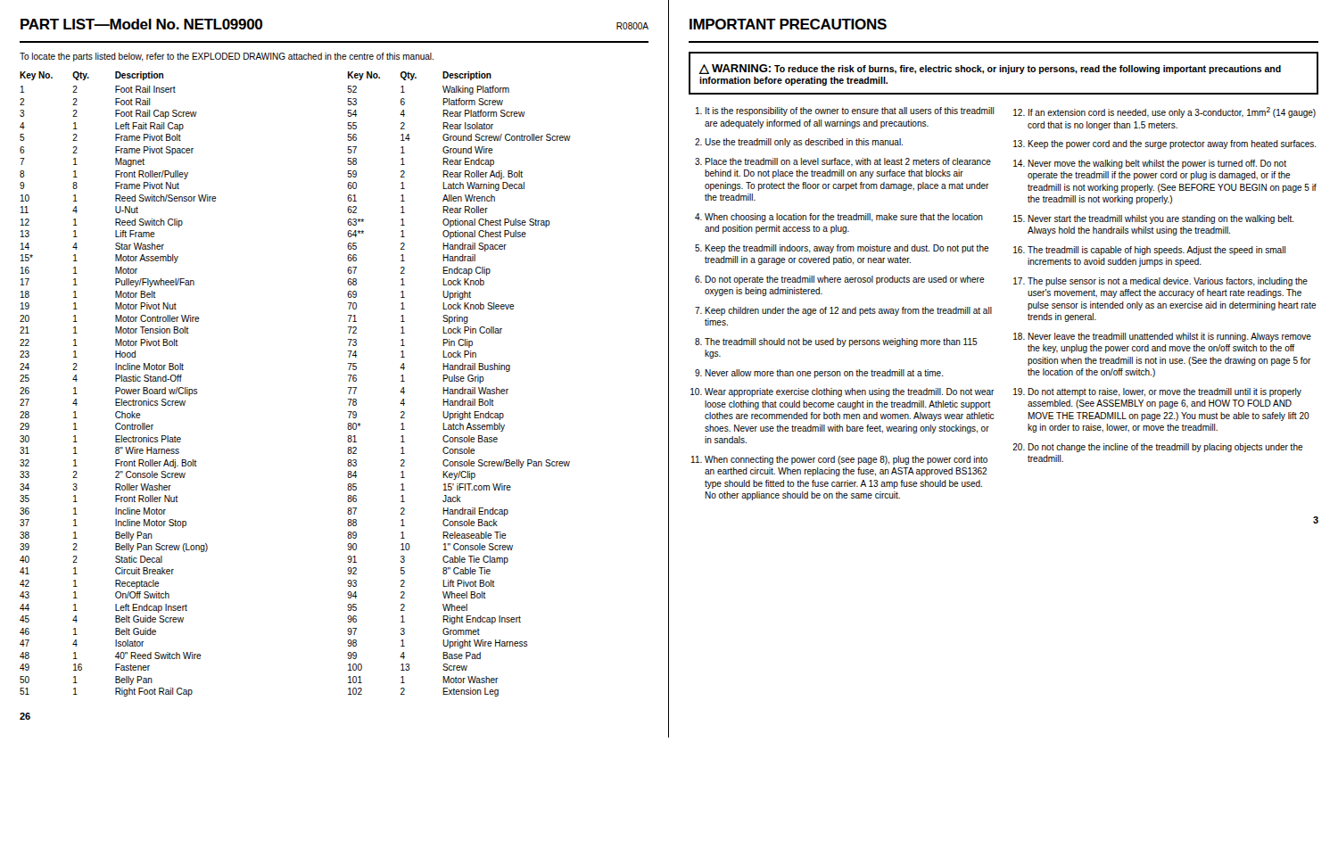PART LIST—Model No. NETL09900
R0800A
To locate the parts listed below, refer to the EXPLODED DRAWING attached in the centre of this manual.
| Key No. | Qty. | Description | | Key No. | Qty. | Description |
| --- | --- | --- | --- | --- | --- | --- |
| 1 | 2 | Foot Rail Insert | | 52 | 1 | Walking Platform |
| 2 | 2 | Foot Rail | | 53 | 6 | Platform Screw |
| 3 | 2 | Foot Rail Cap Screw | | 54 | 4 | Rear Platform Screw |
| 4 | 1 | Left Fait Rail Cap | | 55 | 2 | Rear Isolator |
| 5 | 2 | Frame Pivot Bolt | | 56 | 14 | Ground Screw/ Controller Screw |
| 6 | 2 | Frame Pivot Spacer | | 57 | 1 | Ground Wire |
| 7 | 1 | Magnet | | 58 | 1 | Rear Endcap |
| 8 | 1 | Front Roller/Pulley | | 59 | 2 | Rear Roller Adj. Bolt |
| 9 | 8 | Frame Pivot Nut | | 60 | 1 | Latch Warning Decal |
| 10 | 1 | Reed Switch/Sensor Wire | | 61 | 1 | Allen Wrench |
| 11 | 4 | U-Nut | | 62 | 1 | Rear Roller |
| 12 | 1 | Reed Switch Clip | | 63** | 1 | Optional Chest Pulse Strap |
| 13 | 1 | Lift Frame | | 64** | 1 | Optional Chest Pulse |
| 14 | 4 | Star Washer | | 65 | 2 | Handrail Spacer |
| 15* | 1 | Motor Assembly | | 66 | 1 | Handrail |
| 16 | 1 | Motor | | 67 | 2 | Endcap Clip |
| 17 | 1 | Pulley/Flywheel/Fan | | 68 | 1 | Lock Knob |
| 18 | 1 | Motor Belt | | 69 | 1 | Upright |
| 19 | 1 | Motor Pivot Nut | | 70 | 1 | Lock Knob Sleeve |
| 20 | 1 | Motor Controller Wire | | 71 | 1 | Spring |
| 21 | 1 | Motor Tension Bolt | | 72 | 1 | Lock Pin Collar |
| 22 | 1 | Motor Pivot Bolt | | 73 | 1 | Pin Clip |
| 23 | 1 | Hood | | 74 | 1 | Lock Pin |
| 24 | 2 | Incline Motor Bolt | | 75 | 4 | Handrail Bushing |
| 25 | 4 | Plastic Stand-Off | | 76 | 1 | Pulse Grip |
| 26 | 1 | Power Board w/Clips | | 77 | 4 | Handrail Washer |
| 27 | 4 | Electronics Screw | | 78 | 4 | Handrail Bolt |
| 28 | 1 | Choke | | 79 | 2 | Upright Endcap |
| 29 | 1 | Controller | | 80* | 1 | Latch Assembly |
| 30 | 1 | Electronics Plate | | 81 | 1 | Console Base |
| 31 | 1 | 8" Wire Harness | | 82 | 1 | Console |
| 32 | 1 | Front Roller Adj. Bolt | | 83 | 2 | Console Screw/Belly Pan Screw |
| 33 | 2 | 2" Console Screw | | 84 | 1 | Key/Clip |
| 34 | 3 | Roller Washer | | 85 | 1 | 15' iFIT.com Wire |
| 35 | 1 | Front Roller Nut | | 86 | 1 | Jack |
| 36 | 1 | Incline Motor | | 87 | 2 | Handrail Endcap |
| 37 | 1 | Incline Motor Stop | | 88 | 1 | Console Back |
| 38 | 1 | Belly Pan | | 89 | 1 | Releaseable Tie |
| 39 | 2 | Belly Pan Screw (Long) | | 90 | 10 | 1" Console Screw |
| 40 | 2 | Static Decal | | 91 | 3 | Cable Tie Clamp |
| 41 | 1 | Circuit Breaker | | 92 | 5 | 8" Cable Tie |
| 42 | 1 | Receptacle | | 93 | 2 | Lift Pivot Bolt |
| 43 | 1 | On/Off Switch | | 94 | 2 | Wheel Bolt |
| 44 | 1 | Left Endcap Insert | | 95 | 2 | Wheel |
| 45 | 4 | Belt Guide Screw | | 96 | 1 | Right Endcap Insert |
| 46 | 1 | Belt Guide | | 97 | 3 | Grommet |
| 47 | 4 | Isolator | | 98 | 1 | Upright Wire Harness |
| 48 | 1 | 40" Reed Switch Wire | | 99 | 4 | Base Pad |
| 49 | 16 | Fastener | | 100 | 13 | Screw |
| 50 | 1 | Belly Pan | | 101 | 1 | Motor Washer |
| 51 | 1 | Right Foot Rail Cap | | 102 | 2 | Extension Leg |
26
IMPORTANT PRECAUTIONS
△ WARNING: To reduce the risk of burns, fire, electric shock, or injury to persons, read the following important precautions and information before operating the treadmill.
It is the responsibility of the owner to ensure that all users of this treadmill are adequately informed of all warnings and precautions.
Use the treadmill only as described in this manual.
Place the treadmill on a level surface, with at least 2 meters of clearance behind it. Do not place the treadmill on any surface that blocks air openings. To protect the floor or carpet from damage, place a mat under the treadmill.
When choosing a location for the treadmill, make sure that the location and position permit access to a plug.
Keep the treadmill indoors, away from moisture and dust. Do not put the treadmill in a garage or covered patio, or near water.
Do not operate the treadmill where aerosol products are used or where oxygen is being administered.
Keep children under the age of 12 and pets away from the treadmill at all times.
The treadmill should not be used by persons weighing more than 115 kgs.
Never allow more than one person on the treadmill at a time.
Wear appropriate exercise clothing when using the treadmill. Do not wear loose clothing that could become caught in the treadmill. Athletic support clothes are recommended for both men and women. Always wear athletic shoes. Never use the treadmill with bare feet, wearing only stockings, or in sandals.
When connecting the power cord (see page 8), plug the power cord into an earthed circuit. When replacing the fuse, an ASTA approved BS1362 type should be fitted to the fuse carrier. A 13 amp fuse should be used. No other appliance should be on the same circuit.
If an extension cord is needed, use only a 3-conductor, 1mm2 (14 gauge) cord that is no longer than 1.5 meters.
Keep the power cord and the surge protector away from heated surfaces.
Never move the walking belt whilst the power is turned off. Do not operate the treadmill if the power cord or plug is damaged, or if the treadmill is not working properly. (See BEFORE YOU BEGIN on page 5 if the treadmill is not working properly.)
Never start the treadmill whilst you are standing on the walking belt. Always hold the handrails whilst using the treadmill.
The treadmill is capable of high speeds. Adjust the speed in small increments to avoid sudden jumps in speed.
The pulse sensor is not a medical device. Various factors, including the user's movement, may affect the accuracy of heart rate readings. The pulse sensor is intended only as an exercise aid in determining heart rate trends in general.
Never leave the treadmill unattended whilst it is running. Always remove the key, unplug the power cord and move the on/off switch to the off position when the treadmill is not in use. (See the drawing on page 5 for the location of the on/off switch.)
Do not attempt to raise, lower, or move the treadmill until it is properly assembled. (See ASSEMBLY on page 6, and HOW TO FOLD AND MOVE THE TREADMILL on page 22.) You must be able to safely lift 20 kg in order to raise, lower, or move the treadmill.
Do not change the incline of the treadmill by placing objects under the treadmill.
3